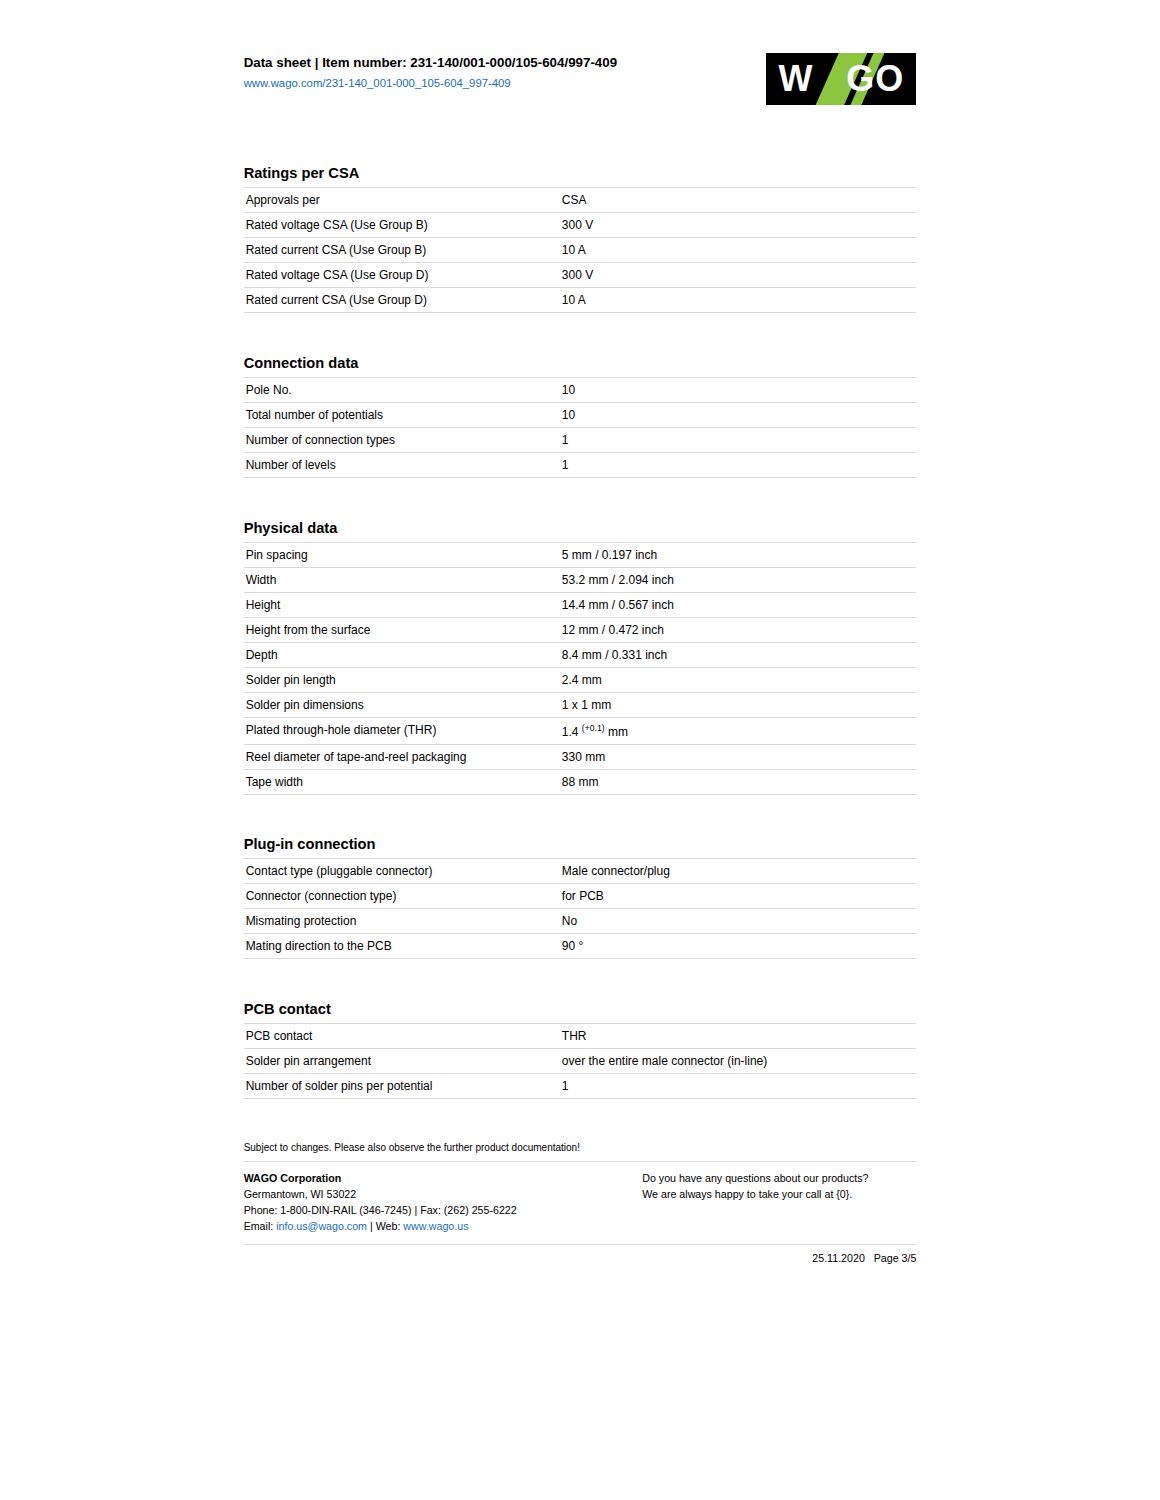Data sheet | Item number: 231-140/001-000/105-604/997-409
www.wago.com/231-140_001-000_105-604_997-409
W GO
Ratings per CSA
| Approvals per | CSA |
| Rated voltage CSA (Use Group B) | 300 V |
| Rated current CSA (Use Group B) | 10 A |
| Rated voltage CSA (Use Group D) | 300 V |
| Rated current CSA (Use Group D) | 10 A |
Connection data
| Pole No. | 10 |
| Total number of potentials | 10 |
| Number of connection types | 1 |
| Number of levels | 1 |
Physical data
| Pin spacing | 5 mm / 0.197 inch |
| Width | 53.2 mm / 2.094 inch |
| Height | 14.4 mm / 0.567 inch |
| Height from the surface | 12 mm / 0.472 inch |
| Depth | 8.4 mm / 0.331 inch |
| Solder pin length | 2.4 mm |
| Solder pin dimensions | 1 x 1 mm |
| Plated through-hole diameter (THR) | 1.4 (+0.1) mm |
| Reel diameter of tape-and-reel packaging | 330 mm |
| Tape width | 88 mm |
Plug-in connection
| Contact type (pluggable connector) | Male connector/plug |
| Connector (connection type) | for PCB |
| Mismating protection | No |
| Mating direction to the PCB | 90 ° |
PCB contact
| PCB contact | THR |
| Solder pin arrangement | over the entire male connector (in-line) |
| Number of solder pins per potential | 1 |
Subject to changes. Please also observe the further product documentation!
WAGO Corporation
Germantown, WI 53022
Phone: 1-800-DIN-RAIL (346-7245) | Fax: (262) 255-6222
Email: info.us@wago.com | Web: www.wago.us
Do you have any questions about our products?
We are always happy to take your call at {0}.
25.11.2020 Page 3/5